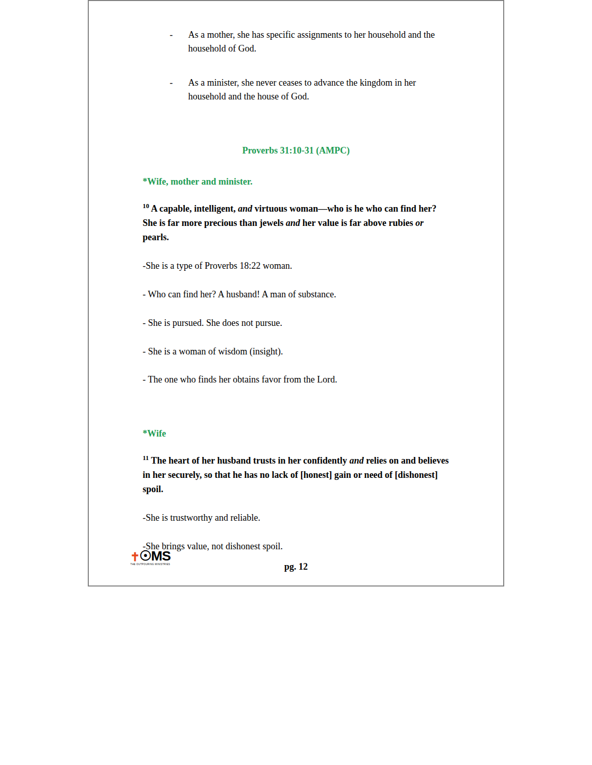As a mother, she has specific assignments to her household and the household of God.
As a minister, she never ceases to advance the kingdom in her household and the house of God.
Proverbs 31:10-31 (AMPC)
*Wife, mother and minister.
10 A capable, intelligent, and virtuous woman—who is he who can find her? She is far more precious than jewels and her value is far above rubies or pearls.
-She is a type of Proverbs 18:22 woman.
- Who can find her? A husband! A man of substance.
- She is pursued. She does not pursue.
- She is a woman of wisdom (insight).
- The one who finds her obtains favor from the Lord.
*Wife
11 The heart of her husband trusts in her confidently and relies on and believes in her securely, so that he has no lack of [honest] gain or need of [dishonest] spoil.
-She is trustworthy and reliable.
-She brings value, not dishonest spoil.
✝☉MS THE OUTPOURING MINISTRIES
pg. 12